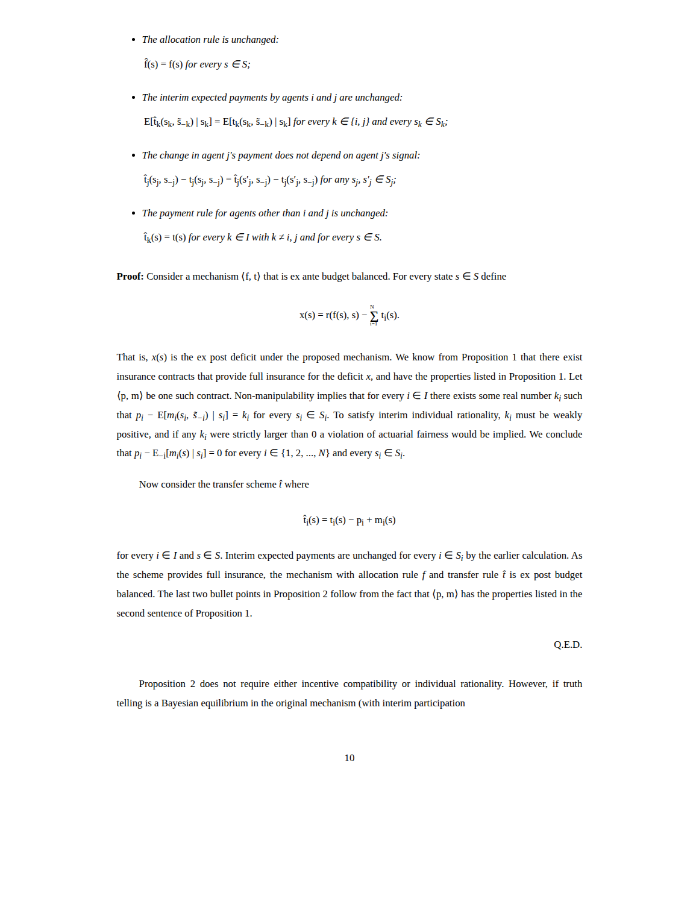The allocation rule is unchanged:
f̂(s) = f(s) for every s ∈ S;
The interim expected payments by agents i and j are unchanged:
E[t̂k(sk, s̃−k) | sk] = E[tk(sk, s̃−k) | sk] for every k ∈ {i, j} and every sk ∈ Sk;
The change in agent j's payment does not depend on agent j's signal:
t̂j(sj, s−j) − tj(sj, s−j) = t̂j(s′j, s−j) − tj(s′j, s−j) for any sj, s′j ∈ Sj;
The payment rule for agents other than i and j is unchanged:
t̂k(s) = t(s) for every k ∈ I with k ≠ i, j and for every s ∈ S.
Proof: Consider a mechanism ⟨f, t⟩ that is ex ante budget balanced. For every state s ∈ S define
x(s) = r(f(s), s) − ΣNi=1 ti(s).
That is, x(s) is the ex post deficit under the proposed mechanism. We know from Proposition 1 that there exist insurance contracts that provide full insurance for the deficit x, and have the properties listed in Proposition 1. Let ⟨p, m⟩ be one such contract. Non-manipulability implies that for every i ∈ I there exists some real number ki such that pi − E[mi(si, s̃−i) | si] = ki for every si ∈ Si. To satisfy interim individual rationality, ki must be weakly positive, and if any ki were strictly larger than 0 a violation of actuarial fairness would be implied. We conclude that pi − E−i[mi(s) | si] = 0 for every i ∈ {1, 2, ..., N} and every si ∈ Si.
Now consider the transfer scheme t̂ where
t̂i(s) = ti(s) − pi + mi(s)
for every i ∈ I and s ∈ S. Interim expected payments are unchanged for every i ∈ Si by the earlier calculation. As the scheme provides full insurance, the mechanism with allocation rule f and transfer rule t̂ is ex post budget balanced. The last two bullet points in Proposition 2 follow from the fact that ⟨p, m⟩ has the properties listed in the second sentence of Proposition 1.
Q.E.D.
Proposition 2 does not require either incentive compatibility or individual rationality. However, if truth telling is a Bayesian equilibrium in the original mechanism (with interim participation
10